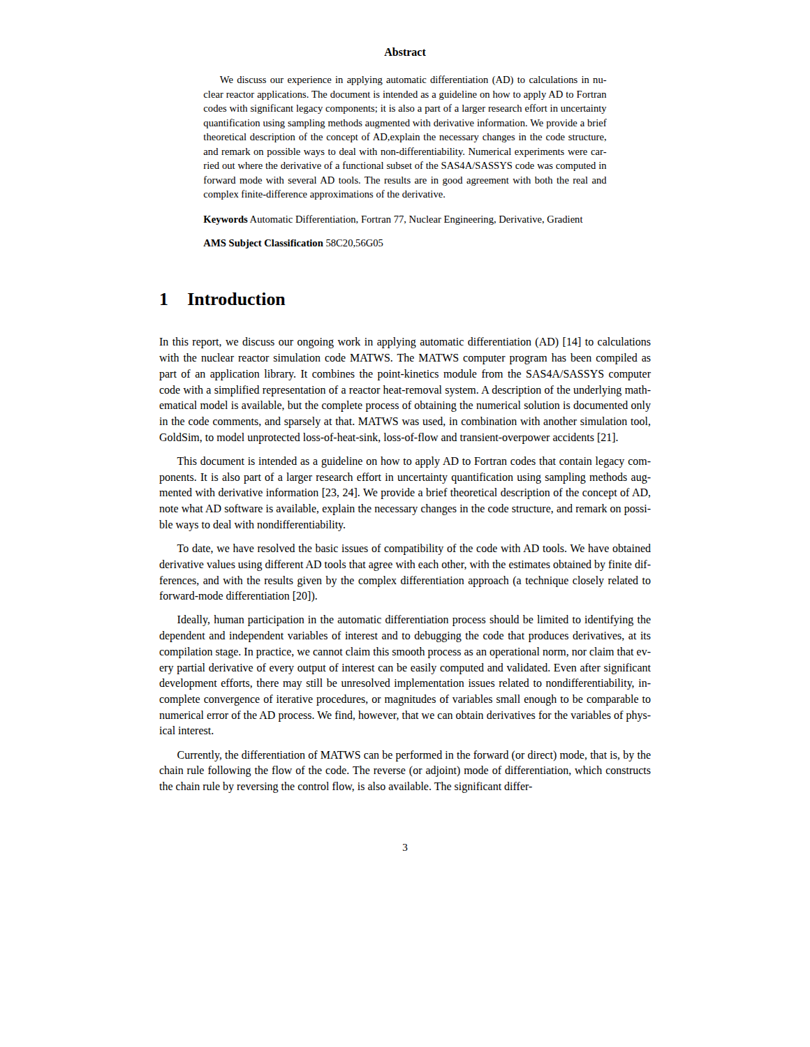Abstract
We discuss our experience in applying automatic differentiation (AD) to calculations in nuclear reactor applications. The document is intended as a guideline on how to apply AD to Fortran codes with significant legacy components; it is also a part of a larger research effort in uncertainty quantification using sampling methods augmented with derivative information. We provide a brief theoretical description of the concept of AD,explain the necessary changes in the code structure, and remark on possible ways to deal with non-differentiability. Numerical experiments were carried out where the derivative of a functional subset of the SAS4A/SASSYS code was computed in forward mode with several AD tools. The results are in good agreement with both the real and complex finite-difference approximations of the derivative.
Keywords Automatic Differentiation, Fortran 77, Nuclear Engineering, Derivative, Gradient
AMS Subject Classification 58C20,56G05
1 Introduction
In this report, we discuss our ongoing work in applying automatic differentiation (AD) [14] to calculations with the nuclear reactor simulation code MATWS. The MATWS computer program has been compiled as part of an application library. It combines the point-kinetics module from the SAS4A/SASSYS computer code with a simplified representation of a reactor heat-removal system. A description of the underlying mathematical model is available, but the complete process of obtaining the numerical solution is documented only in the code comments, and sparsely at that. MATWS was used, in combination with another simulation tool, GoldSim, to model unprotected loss-of-heat-sink, loss-of-flow and transient-overpower accidents [21].
This document is intended as a guideline on how to apply AD to Fortran codes that contain legacy components. It is also part of a larger research effort in uncertainty quantification using sampling methods augmented with derivative information [23, 24]. We provide a brief theoretical description of the concept of AD, note what AD software is available, explain the necessary changes in the code structure, and remark on possible ways to deal with nondifferentiability.
To date, we have resolved the basic issues of compatibility of the code with AD tools. We have obtained derivative values using different AD tools that agree with each other, with the estimates obtained by finite differences, and with the results given by the complex differentiation approach (a technique closely related to forward-mode differentiation [20]).
Ideally, human participation in the automatic differentiation process should be limited to identifying the dependent and independent variables of interest and to debugging the code that produces derivatives, at its compilation stage. In practice, we cannot claim this smooth process as an operational norm, nor claim that every partial derivative of every output of interest can be easily computed and validated. Even after significant development efforts, there may still be unresolved implementation issues related to nondifferentiability, incomplete convergence of iterative procedures, or magnitudes of variables small enough to be comparable to numerical error of the AD process. We find, however, that we can obtain derivatives for the variables of physical interest.
Currently, the differentiation of MATWS can be performed in the forward (or direct) mode, that is, by the chain rule following the flow of the code. The reverse (or adjoint) mode of differentiation, which constructs the chain rule by reversing the control flow, is also available. The significant differ-
3